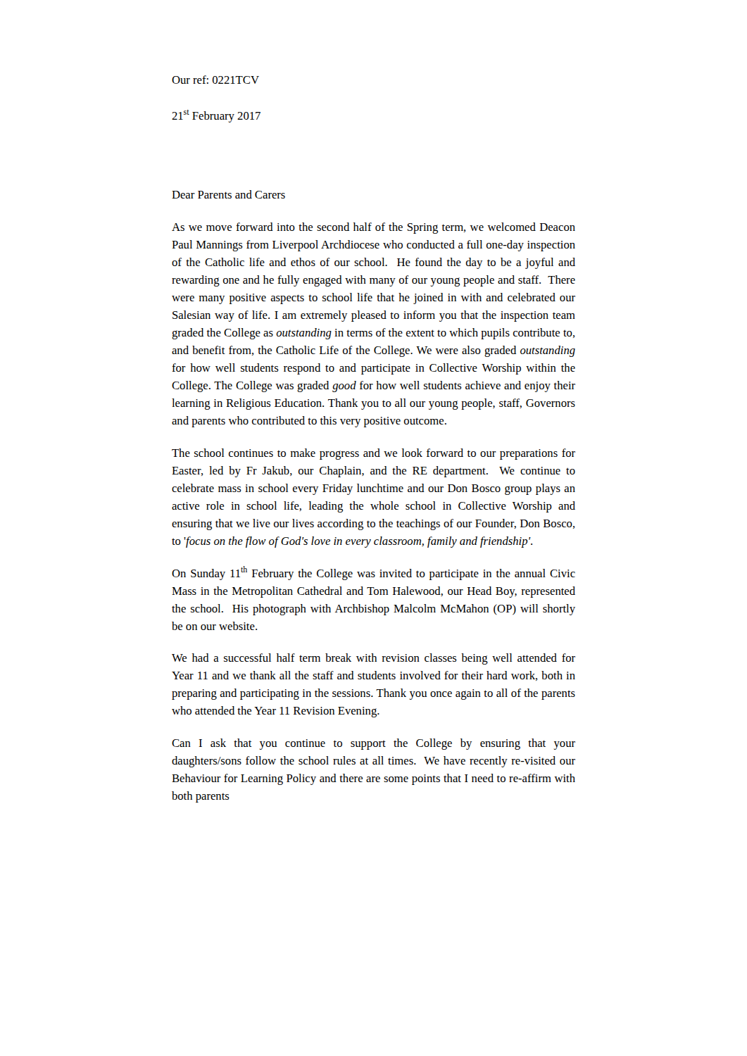Our ref: 0221TCV
21st February 2017
Dear Parents and Carers
As we move forward into the second half of the Spring term, we welcomed Deacon Paul Mannings from Liverpool Archdiocese who conducted a full one-day inspection of the Catholic life and ethos of our school. He found the day to be a joyful and rewarding one and he fully engaged with many of our young people and staff. There were many positive aspects to school life that he joined in with and celebrated our Salesian way of life. I am extremely pleased to inform you that the inspection team graded the College as outstanding in terms of the extent to which pupils contribute to, and benefit from, the Catholic Life of the College. We were also graded outstanding for how well students respond to and participate in Collective Worship within the College. The College was graded good for how well students achieve and enjoy their learning in Religious Education. Thank you to all our young people, staff, Governors and parents who contributed to this very positive outcome.
The school continues to make progress and we look forward to our preparations for Easter, led by Fr Jakub, our Chaplain, and the RE department. We continue to celebrate mass in school every Friday lunchtime and our Don Bosco group plays an active role in school life, leading the whole school in Collective Worship and ensuring that we live our lives according to the teachings of our Founder, Don Bosco, to 'focus on the flow of God's love in every classroom, family and friendship'.
On Sunday 11th February the College was invited to participate in the annual Civic Mass in the Metropolitan Cathedral and Tom Halewood, our Head Boy, represented the school. His photograph with Archbishop Malcolm McMahon (OP) will shortly be on our website.
We had a successful half term break with revision classes being well attended for Year 11 and we thank all the staff and students involved for their hard work, both in preparing and participating in the sessions. Thank you once again to all of the parents who attended the Year 11 Revision Evening.
Can I ask that you continue to support the College by ensuring that your daughters/sons follow the school rules at all times. We have recently re-visited our Behaviour for Learning Policy and there are some points that I need to re-affirm with both parents